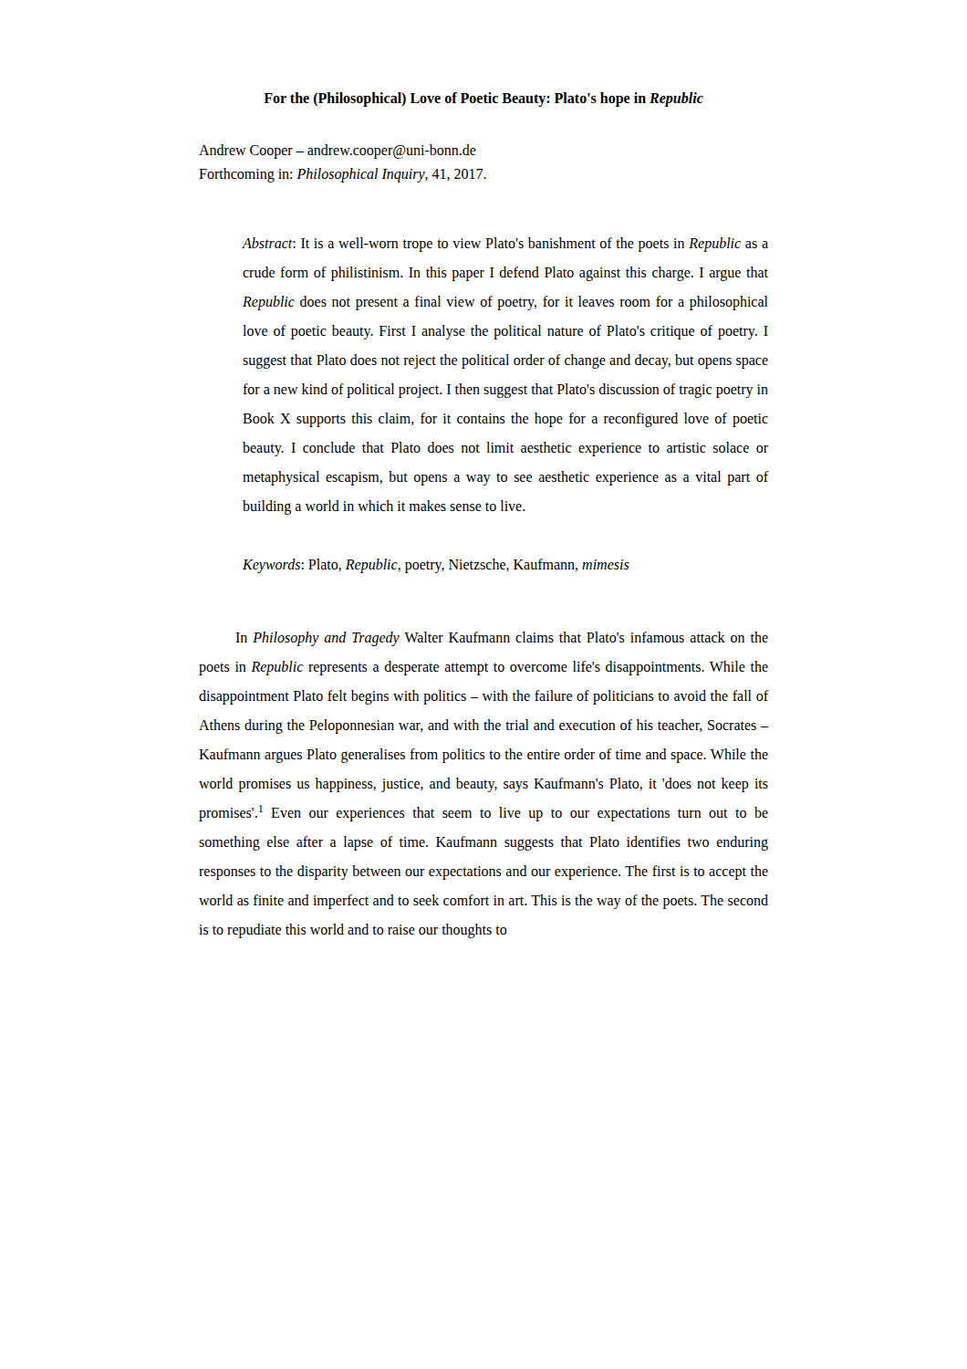For the (Philosophical) Love of Poetic Beauty: Plato's hope in Republic
Andrew Cooper – andrew.cooper@uni-bonn.de
Forthcoming in: Philosophical Inquiry, 41, 2017.
Abstract: It is a well-worn trope to view Plato's banishment of the poets in Republic as a crude form of philistinism. In this paper I defend Plato against this charge. I argue that Republic does not present a final view of poetry, for it leaves room for a philosophical love of poetic beauty. First I analyse the political nature of Plato's critique of poetry. I suggest that Plato does not reject the political order of change and decay, but opens space for a new kind of political project. I then suggest that Plato's discussion of tragic poetry in Book X supports this claim, for it contains the hope for a reconfigured love of poetic beauty. I conclude that Plato does not limit aesthetic experience to artistic solace or metaphysical escapism, but opens a way to see aesthetic experience as a vital part of building a world in which it makes sense to live.
Keywords: Plato, Republic, poetry, Nietzsche, Kaufmann, mimesis
In Philosophy and Tragedy Walter Kaufmann claims that Plato's infamous attack on the poets in Republic represents a desperate attempt to overcome life's disappointments. While the disappointment Plato felt begins with politics – with the failure of politicians to avoid the fall of Athens during the Peloponnesian war, and with the trial and execution of his teacher, Socrates – Kaufmann argues Plato generalises from politics to the entire order of time and space. While the world promises us happiness, justice, and beauty, says Kaufmann's Plato, it 'does not keep its promises'.1 Even our experiences that seem to live up to our expectations turn out to be something else after a lapse of time. Kaufmann suggests that Plato identifies two enduring responses to the disparity between our expectations and our experience. The first is to accept the world as finite and imperfect and to seek comfort in art. This is the way of the poets. The second is to repudiate this world and to raise our thoughts to